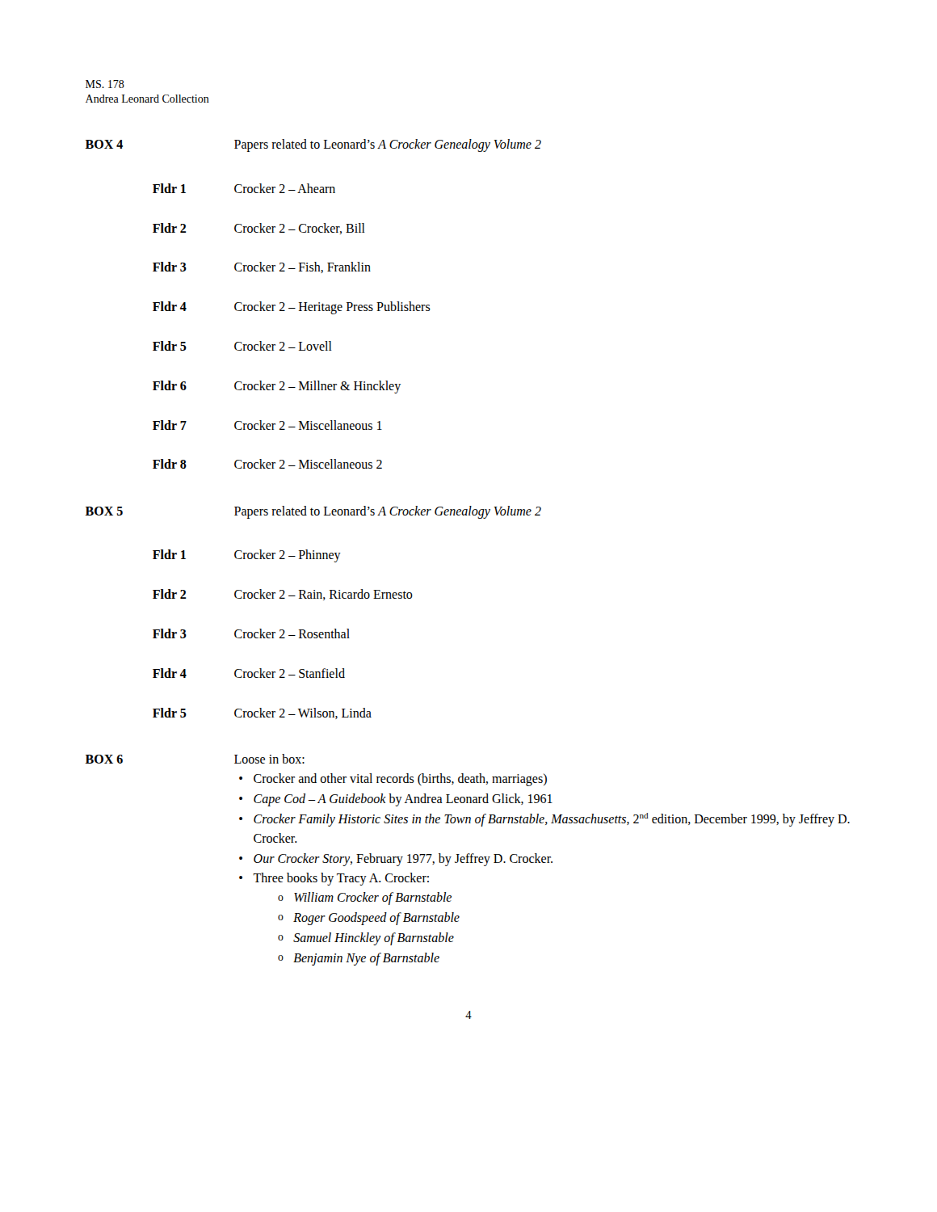MS. 178
Andrea Leonard Collection
BOX 4
Papers related to Leonard’s A Crocker Genealogy Volume 2
Fldr 1
Crocker 2 – Ahearn
Fldr 2
Crocker 2 – Crocker, Bill
Fldr 3
Crocker 2 – Fish, Franklin
Fldr 4
Crocker 2 – Heritage Press Publishers
Fldr 5
Crocker 2 – Lovell
Fldr 6
Crocker 2 – Millner & Hinckley
Fldr 7
Crocker 2 – Miscellaneous 1
Fldr 8
Crocker 2 – Miscellaneous 2
BOX 5
Papers related to Leonard’s A Crocker Genealogy Volume 2
Fldr 1
Crocker 2 – Phinney
Fldr 2
Crocker 2 – Rain, Ricardo Ernesto
Fldr 3
Crocker 2 – Rosenthal
Fldr 4
Crocker 2 – Stanfield
Fldr 5
Crocker 2 – Wilson, Linda
BOX 6
Loose in box:
Crocker and other vital records (births, death, marriages)
Cape Cod – A Guidebook by Andrea Leonard Glick, 1961
Crocker Family Historic Sites in the Town of Barnstable, Massachusetts, 2nd edition, December 1999, by Jeffrey D. Crocker.
Our Crocker Story, February 1977, by Jeffrey D. Crocker.
Three books by Tracy A. Crocker:
William Crocker of Barnstable
Roger Goodspeed of Barnstable
Samuel Hinckley of Barnstable
Benjamin Nye of Barnstable
4